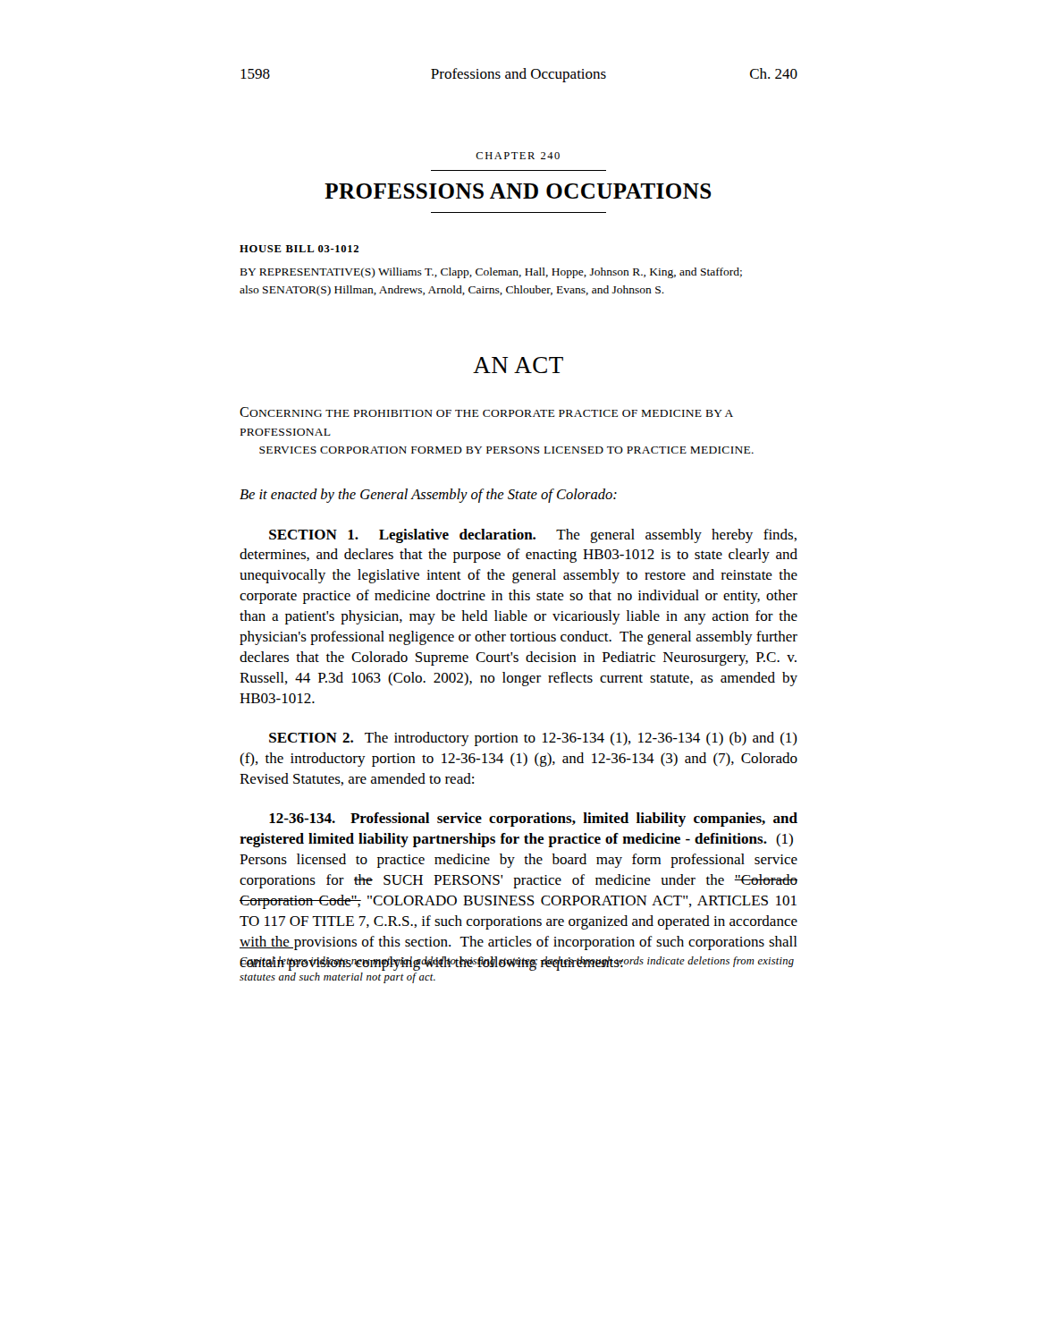1598
Professions and Occupations
Ch. 240
CHAPTER 240
PROFESSIONS AND OCCUPATIONS
HOUSE BILL 03-1012
BY REPRESENTATIVE(S) Williams T., Clapp, Coleman, Hall, Hoppe, Johnson R., King, and Stafford;
also SENATOR(S) Hillman, Andrews, Arnold, Cairns, Chlouber, Evans, and Johnson S.
AN ACT
CONCERNING THE PROHIBITION OF THE CORPORATE PRACTICE OF MEDICINE BY A PROFESSIONAL SERVICES CORPORATION FORMED BY PERSONS LICENSED TO PRACTICE MEDICINE.
Be it enacted by the General Assembly of the State of Colorado:
SECTION 1. Legislative declaration. The general assembly hereby finds, determines, and declares that the purpose of enacting HB03-1012 is to state clearly and unequivocally the legislative intent of the general assembly to restore and reinstate the corporate practice of medicine doctrine in this state so that no individual or entity, other than a patient's physician, may be held liable or vicariously liable in any action for the physician's professional negligence or other tortious conduct. The general assembly further declares that the Colorado Supreme Court's decision in Pediatric Neurosurgery, P.C. v. Russell, 44 P.3d 1063 (Colo. 2002), no longer reflects current statute, as amended by HB03-1012.
SECTION 2. The introductory portion to 12-36-134 (1), 12-36-134 (1) (b) and (1) (f), the introductory portion to 12-36-134 (1) (g), and 12-36-134 (3) and (7), Colorado Revised Statutes, are amended to read:
12-36-134. Professional service corporations, limited liability companies, and registered limited liability partnerships for the practice of medicine - definitions. (1) Persons licensed to practice medicine by the board may form professional service corporations for the SUCH PERSONS' practice of medicine under the "Colorado Corporation Code", "COLORADO BUSINESS CORPORATION ACT", ARTICLES 101 TO 117 OF TITLE 7, C.R.S., if such corporations are organized and operated in accordance with the provisions of this section. The articles of incorporation of such corporations shall contain provisions complying with the following requirements:
Capital letters indicate new material added to existing statutes; dashes through words indicate deletions from existing statutes and such material not part of act.